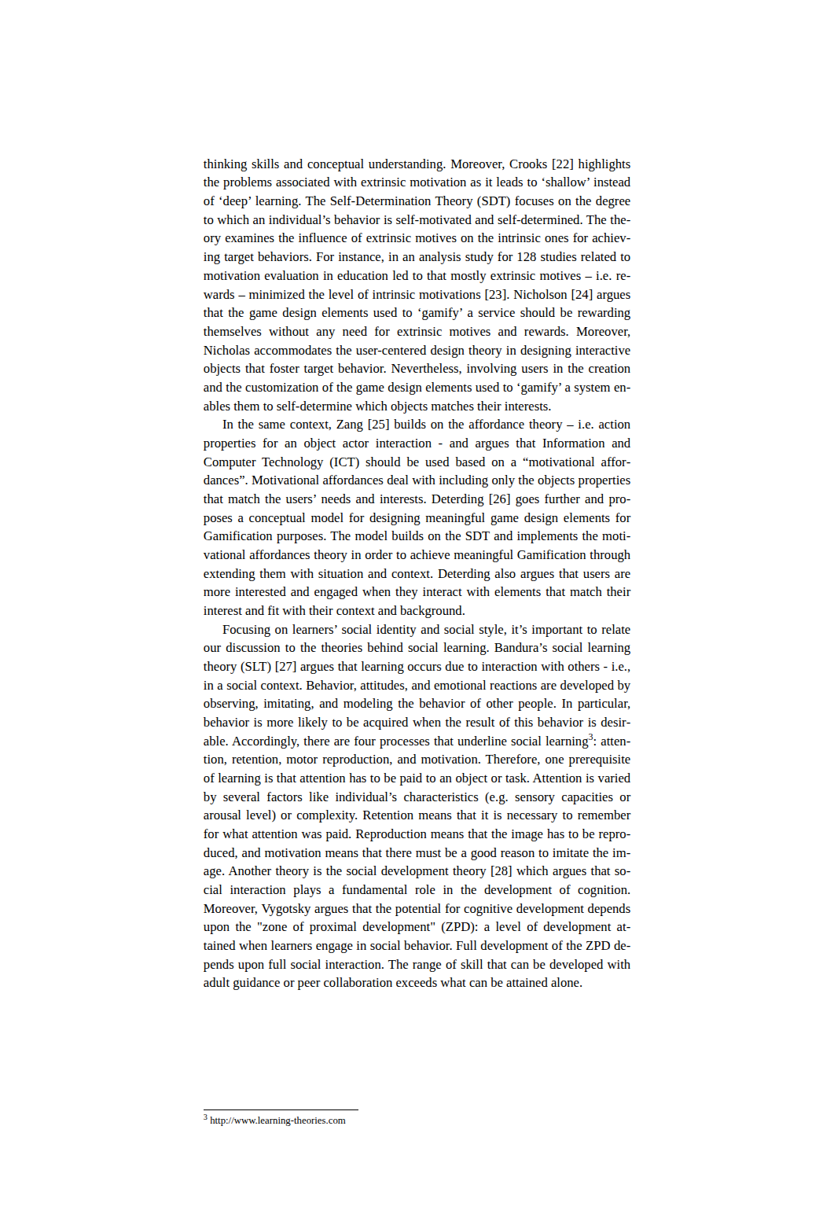thinking skills and conceptual understanding. Moreover, Crooks [22] highlights the problems associated with extrinsic motivation as it leads to ‘shallow’ instead of ‘deep’ learning. The Self-Determination Theory (SDT) focuses on the degree to which an individual’s behavior is self-motivated and self-determined. The theory examines the influence of extrinsic motives on the intrinsic ones for achieving target behaviors. For instance, in an analysis study for 128 studies related to motivation evaluation in education led to that mostly extrinsic motives – i.e. rewards – minimized the level of intrinsic motivations [23]. Nicholson [24] argues that the game design elements used to ‘gamify’ a service should be rewarding themselves without any need for extrinsic motives and rewards. Moreover, Nicholas accommodates the user-centered design theory in designing interactive objects that foster target behavior. Nevertheless, involving users in the creation and the customization of the game design elements used to ‘gamify’ a system enables them to self-determine which objects matches their interests.
In the same context, Zang [25] builds on the affordance theory – i.e. action properties for an object actor interaction - and argues that Information and Computer Technology (ICT) should be used based on a “motivational affordances”. Motivational affordances deal with including only the objects properties that match the users’ needs and interests. Deterding [26] goes further and proposes a conceptual model for designing meaningful game design elements for Gamification purposes. The model builds on the SDT and implements the motivational affordances theory in order to achieve meaningful Gamification through extending them with situation and context. Deterding also argues that users are more interested and engaged when they interact with elements that match their interest and fit with their context and background.
Focusing on learners’ social identity and social style, it’s important to relate our discussion to the theories behind social learning. Bandura’s social learning theory (SLT) [27] argues that learning occurs due to interaction with others - i.e., in a social context. Behavior, attitudes, and emotional reactions are developed by observing, imitating, and modeling the behavior of other people. In particular, behavior is more likely to be acquired when the result of this behavior is desirable. Accordingly, there are four processes that underline social learning3: attention, retention, motor reproduction, and motivation. Therefore, one prerequisite of learning is that attention has to be paid to an object or task. Attention is varied by several factors like individual’s characteristics (e.g. sensory capacities or arousal level) or complexity. Retention means that it is necessary to remember for what attention was paid. Reproduction means that the image has to be reproduced, and motivation means that there must be a good reason to imitate the image. Another theory is the social development theory [28] which argues that social interaction plays a fundamental role in the development of cognition. Moreover, Vygotsky argues that the potential for cognitive development depends upon the "zone of proximal development" (ZPD): a level of development attained when learners engage in social behavior. Full development of the ZPD depends upon full social interaction. The range of skill that can be developed with adult guidance or peer collaboration exceeds what can be attained alone.
3 http://www.learning-theories.com